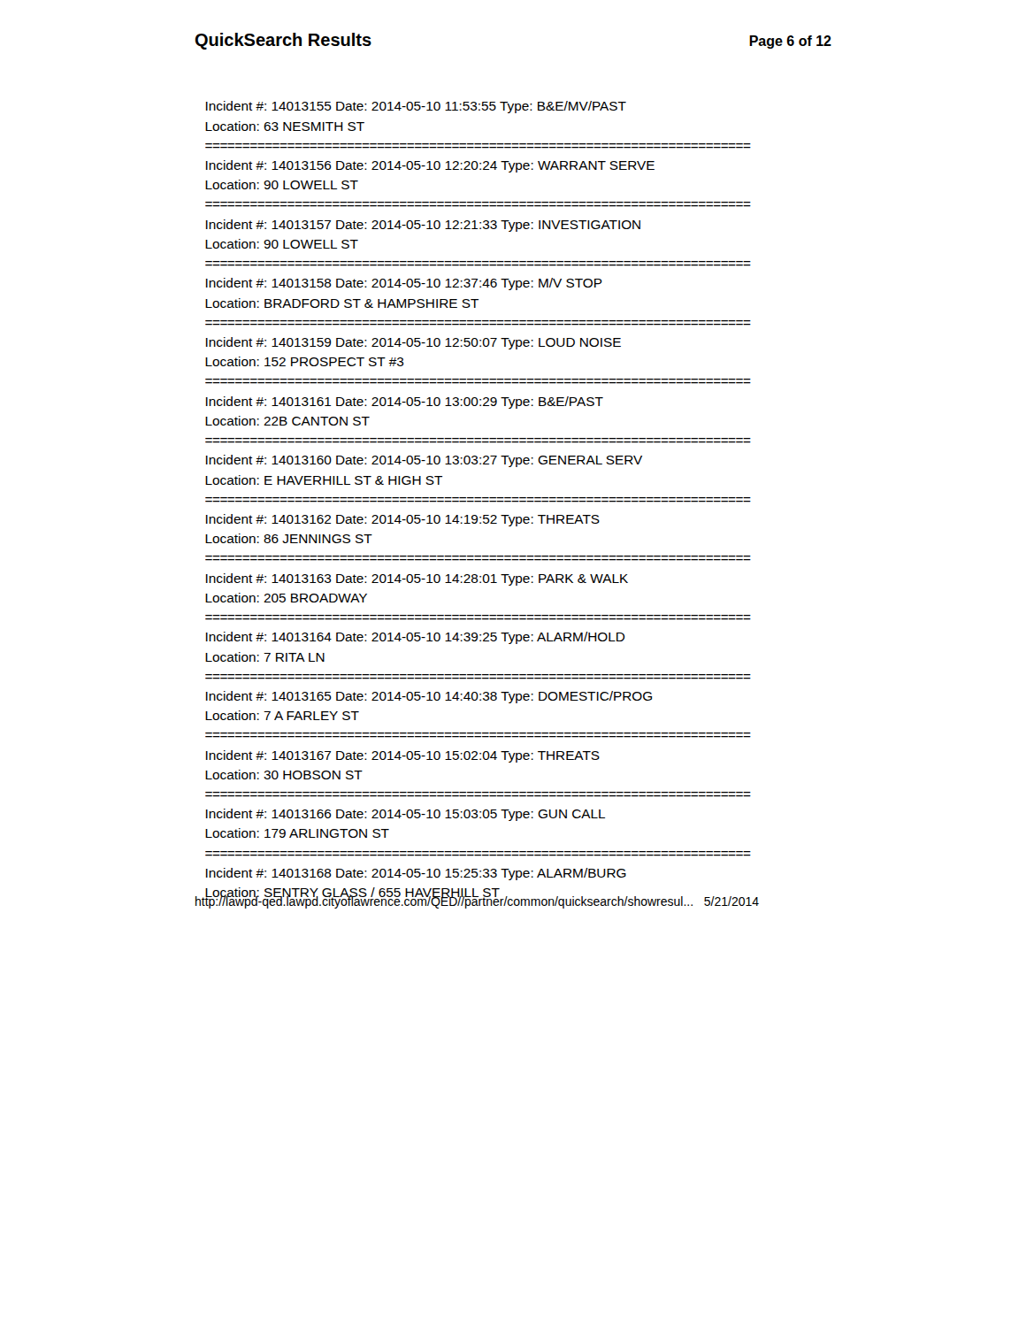QuickSearch Results Page 6 of 12
Incident #: 14013155 Date: 2014-05-10 11:53:55 Type: B&E/MV/PAST
Location: 63 NESMITH ST
=========================================================================
Incident #: 14013156 Date: 2014-05-10 12:20:24 Type: WARRANT SERVE
Location: 90 LOWELL ST
=========================================================================
Incident #: 14013157 Date: 2014-05-10 12:21:33 Type: INVESTIGATION
Location: 90 LOWELL ST
=========================================================================
Incident #: 14013158 Date: 2014-05-10 12:37:46 Type: M/V STOP
Location: BRADFORD ST & HAMPSHIRE ST
=========================================================================
Incident #: 14013159 Date: 2014-05-10 12:50:07 Type: LOUD NOISE
Location: 152 PROSPECT ST #3
=========================================================================
Incident #: 14013161 Date: 2014-05-10 13:00:29 Type: B&E/PAST
Location: 22B CANTON ST
=========================================================================
Incident #: 14013160 Date: 2014-05-10 13:03:27 Type: GENERAL SERV
Location: E HAVERHILL ST & HIGH ST
=========================================================================
Incident #: 14013162 Date: 2014-05-10 14:19:52 Type: THREATS
Location: 86 JENNINGS ST
=========================================================================
Incident #: 14013163 Date: 2014-05-10 14:28:01 Type: PARK & WALK
Location: 205 BROADWAY
=========================================================================
Incident #: 14013164 Date: 2014-05-10 14:39:25 Type: ALARM/HOLD
Location: 7 RITA LN
=========================================================================
Incident #: 14013165 Date: 2014-05-10 14:40:38 Type: DOMESTIC/PROG
Location: 7 A FARLEY ST
=========================================================================
Incident #: 14013167 Date: 2014-05-10 15:02:04 Type: THREATS
Location: 30 HOBSON ST
=========================================================================
Incident #: 14013166 Date: 2014-05-10 15:03:05 Type: GUN CALL
Location: 179 ARLINGTON ST
=========================================================================
Incident #: 14013168 Date: 2014-05-10 15:25:33 Type: ALARM/BURG
Location: SENTRY GLASS / 655 HAVERHILL ST
http://lawpd-qed.lawpd.cityoflawrence.com/QED//partner/common/quicksearch/showresul... 5/21/2014